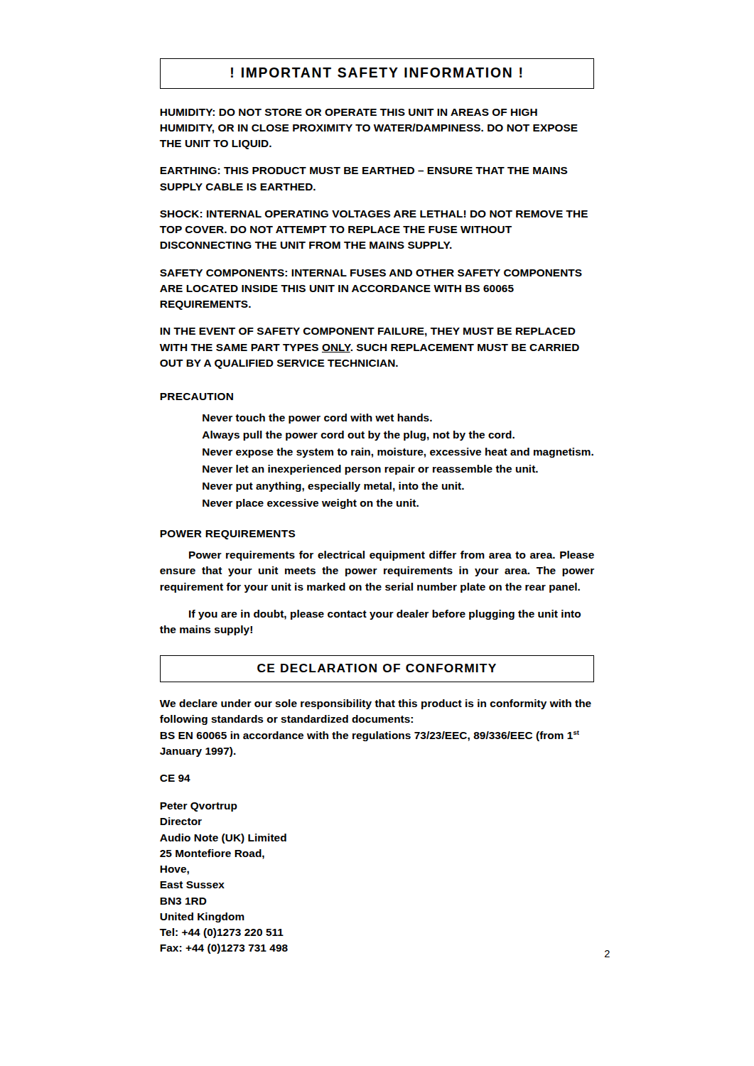! IMPORTANT SAFETY INFORMATION !
HUMIDITY: DO NOT STORE OR OPERATE THIS UNIT IN AREAS OF HIGH HUMIDITY, OR IN CLOSE PROXIMITY TO WATER/DAMPINESS. DO NOT EXPOSE THE UNIT TO LIQUID.
EARTHING: THIS PRODUCT MUST BE EARTHED – ENSURE THAT THE MAINS SUPPLY CABLE IS EARTHED.
SHOCK: INTERNAL OPERATING VOLTAGES ARE LETHAL! DO NOT REMOVE THE TOP COVER. DO NOT ATTEMPT TO REPLACE THE FUSE WITHOUT DISCONNECTING THE UNIT FROM THE MAINS SUPPLY.
SAFETY COMPONENTS: INTERNAL FUSES AND OTHER SAFETY COMPONENTS ARE LOCATED INSIDE THIS UNIT IN ACCORDANCE WITH BS 60065 REQUIREMENTS.
IN THE EVENT OF SAFETY COMPONENT FAILURE, THEY MUST BE REPLACED WITH THE SAME PART TYPES ONLY. SUCH REPLACEMENT MUST BE CARRIED OUT BY A QUALIFIED SERVICE TECHNICIAN.
PRECAUTION
Never touch the power cord with wet hands.
Always pull the power cord out by the plug, not by the cord.
Never expose the system to rain, moisture, excessive heat and magnetism.
Never let an inexperienced person repair or reassemble the unit.
Never put anything, especially metal, into the unit.
Never place excessive weight on the unit.
POWER REQUIREMENTS
Power requirements for electrical equipment differ from area to area. Please ensure that your unit meets the power requirements in your area. The power requirement for your unit is marked on the serial number plate on the rear panel.
If you are in doubt, please contact your dealer before plugging the unit into the mains supply!
CE DECLARATION OF CONFORMITY
We declare under our sole responsibility that this product is in conformity with the following standards or standardized documents:
BS EN 60065 in accordance with the regulations 73/23/EEC, 89/336/EEC (from 1st January 1997).
CE 94
Peter Qvortrup
Director
Audio Note (UK) Limited
25 Montefiore Road,
Hove,
East Sussex
BN3 1RD
United Kingdom
Tel: +44 (0)1273 220 511
Fax: +44 (0)1273 731 498
2